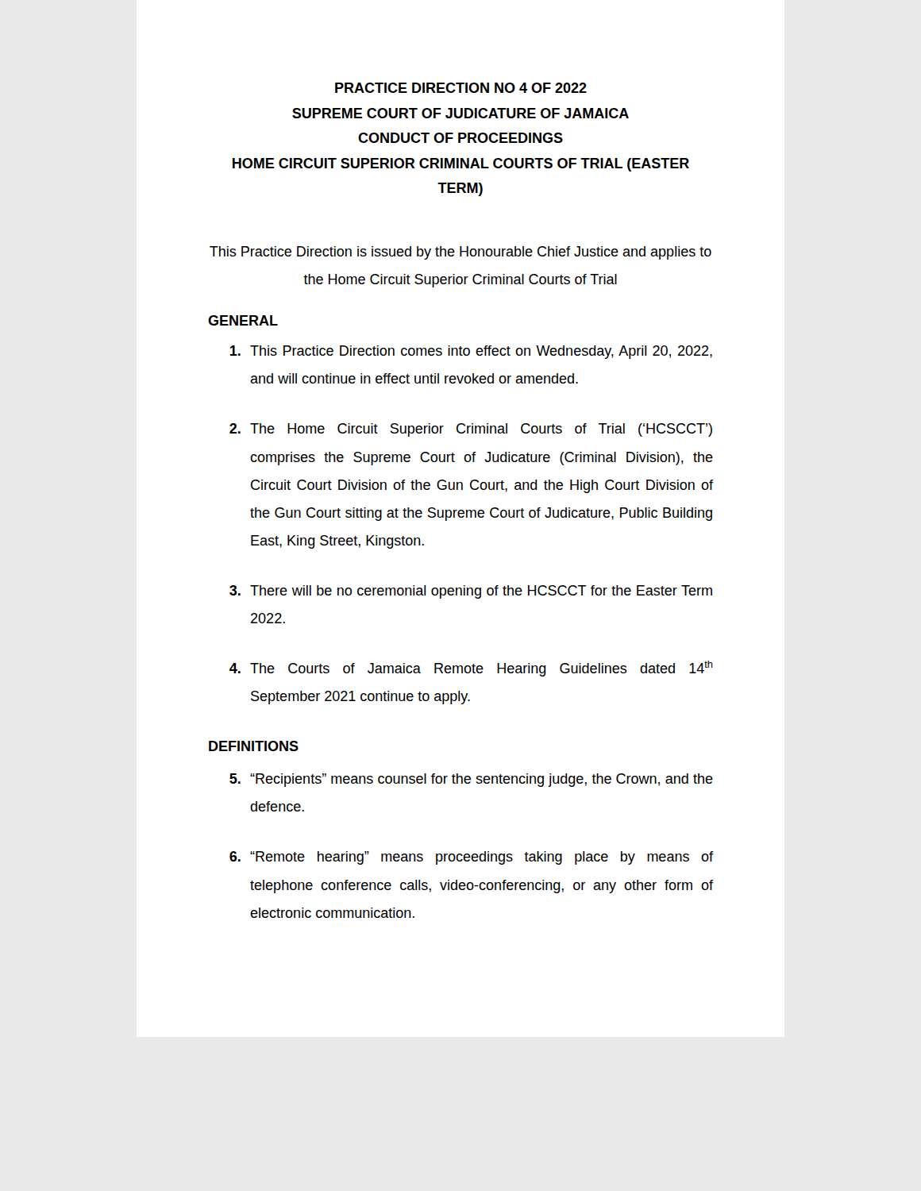PRACTICE DIRECTION NO 4 OF 2022
SUPREME COURT OF JUDICATURE OF JAMAICA
CONDUCT OF PROCEEDINGS
HOME CIRCUIT SUPERIOR CRIMINAL COURTS OF TRIAL (EASTER TERM)
This Practice Direction is issued by the Honourable Chief Justice and applies to the Home Circuit Superior Criminal Courts of Trial
GENERAL
This Practice Direction comes into effect on Wednesday, April 20, 2022, and will continue in effect until revoked or amended.
The Home Circuit Superior Criminal Courts of Trial (‘HCSCCT’) comprises the Supreme Court of Judicature (Criminal Division), the Circuit Court Division of the Gun Court, and the High Court Division of the Gun Court sitting at the Supreme Court of Judicature, Public Building East, King Street, Kingston.
There will be no ceremonial opening of the HCSCCT for the Easter Term 2022.
The Courts of Jamaica Remote Hearing Guidelines dated 14th September 2021 continue to apply.
DEFINITIONS
“Recipients” means counsel for the sentencing judge, the Crown, and the defence.
“Remote hearing” means proceedings taking place by means of telephone conference calls, video-conferencing, or any other form of electronic communication.